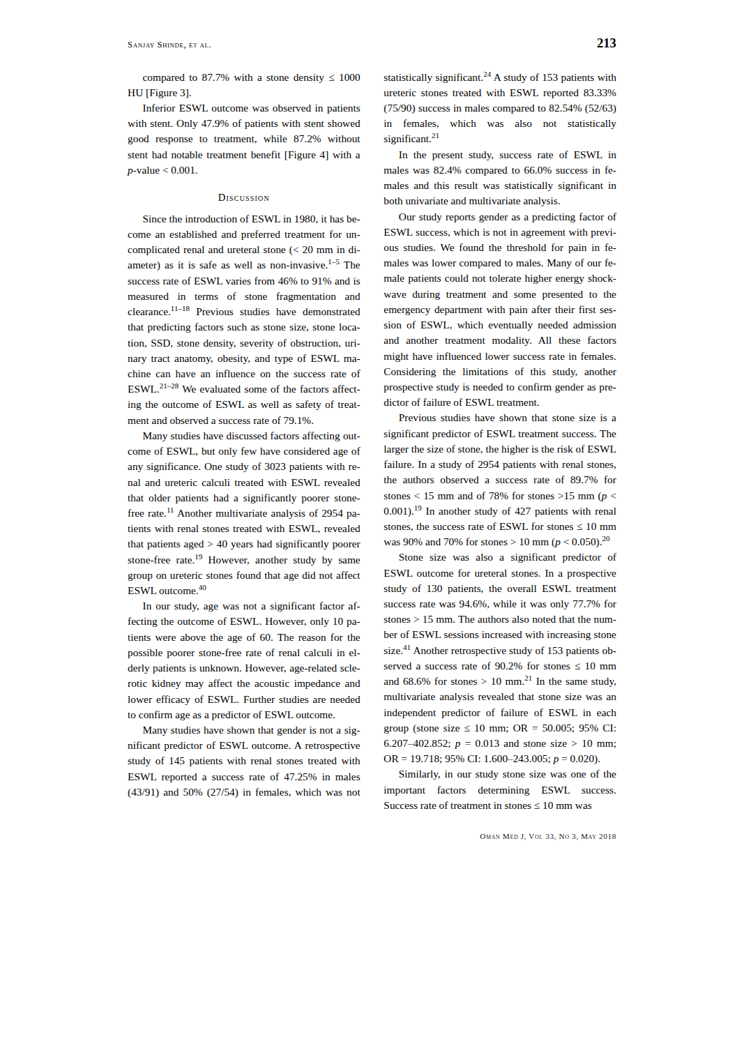Sanjay Shinde, et al.
213
compared to 87.7% with a stone density ≤ 1000 HU [Figure 3].
Inferior ESWL outcome was observed in patients with stent. Only 47.9% of patients with stent showed good response to treatment, while 87.2% without stent had notable treatment benefit [Figure 4] with a p-value < 0.001.
Discussion
Since the introduction of ESWL in 1980, it has become an established and preferred treatment for uncomplicated renal and ureteral stone (< 20 mm in diameter) as it is safe as well as non-invasive.1–5 The success rate of ESWL varies from 46% to 91% and is measured in terms of stone fragmentation and clearance.11–18 Previous studies have demonstrated that predicting factors such as stone size, stone location, SSD, stone density, severity of obstruction, urinary tract anatomy, obesity, and type of ESWL machine can have an influence on the success rate of ESWL.21–28 We evaluated some of the factors affecting the outcome of ESWL as well as safety of treatment and observed a success rate of 79.1%.
Many studies have discussed factors affecting outcome of ESWL, but only few have considered age of any significance. One study of 3023 patients with renal and ureteric calculi treated with ESWL revealed that older patients had a significantly poorer stone-free rate.11 Another multivariate analysis of 2954 patients with renal stones treated with ESWL, revealed that patients aged > 40 years had significantly poorer stone-free rate.19 However, another study by same group on ureteric stones found that age did not affect ESWL outcome.40
In our study, age was not a significant factor affecting the outcome of ESWL. However, only 10 patients were above the age of 60. The reason for the possible poorer stone-free rate of renal calculi in elderly patients is unknown. However, age-related sclerotic kidney may affect the acoustic impedance and lower efficacy of ESWL. Further studies are needed to confirm age as a predictor of ESWL outcome.
Many studies have shown that gender is not a significant predictor of ESWL outcome. A retrospective study of 145 patients with renal stones treated with ESWL reported a success rate of 47.25% in males (43/91) and 50% (27/54) in females, which was not statistically significant.24 A study of 153 patients with ureteric stones treated with ESWL reported 83.33% (75/90) success in males compared to 82.54% (52/63) in females, which was also not statistically significant.21
In the present study, success rate of ESWL in males was 82.4% compared to 66.0% success in females and this result was statistically significant in both univariate and multivariate analysis.
Our study reports gender as a predicting factor of ESWL success, which is not in agreement with previous studies. We found the threshold for pain in females was lower compared to males. Many of our female patients could not tolerate higher energy shockwave during treatment and some presented to the emergency department with pain after their first session of ESWL, which eventually needed admission and another treatment modality. All these factors might have influenced lower success rate in females. Considering the limitations of this study, another prospective study is needed to confirm gender as predictor of failure of ESWL treatment.
Previous studies have shown that stone size is a significant predictor of ESWL treatment success. The larger the size of stone, the higher is the risk of ESWL failure. In a study of 2954 patients with renal stones, the authors observed a success rate of 89.7% for stones < 15 mm and of 78% for stones >15 mm (p < 0.001).19 In another study of 427 patients with renal stones, the success rate of ESWL for stones ≤ 10 mm was 90% and 70% for stones > 10 mm (p < 0.050).20
Stone size was also a significant predictor of ESWL outcome for ureteral stones. In a prospective study of 130 patients, the overall ESWL treatment success rate was 94.6%, while it was only 77.7% for stones > 15 mm. The authors also noted that the number of ESWL sessions increased with increasing stone size.41 Another retrospective study of 153 patients observed a success rate of 90.2% for stones ≤ 10 mm and 68.6% for stones > 10 mm.21 In the same study, multivariate analysis revealed that stone size was an independent predictor of failure of ESWL in each group (stone size ≤ 10 mm; OR = 50.005; 95% CI: 6.207–402.852; p = 0.013 and stone size > 10 mm; OR = 19.718; 95% CI: 1.600–243.005; p = 0.020).
Similarly, in our study stone size was one of the important factors determining ESWL success. Success rate of treatment in stones ≤ 10 mm was
Oman Med J, Vol 33, No 3, May 2018